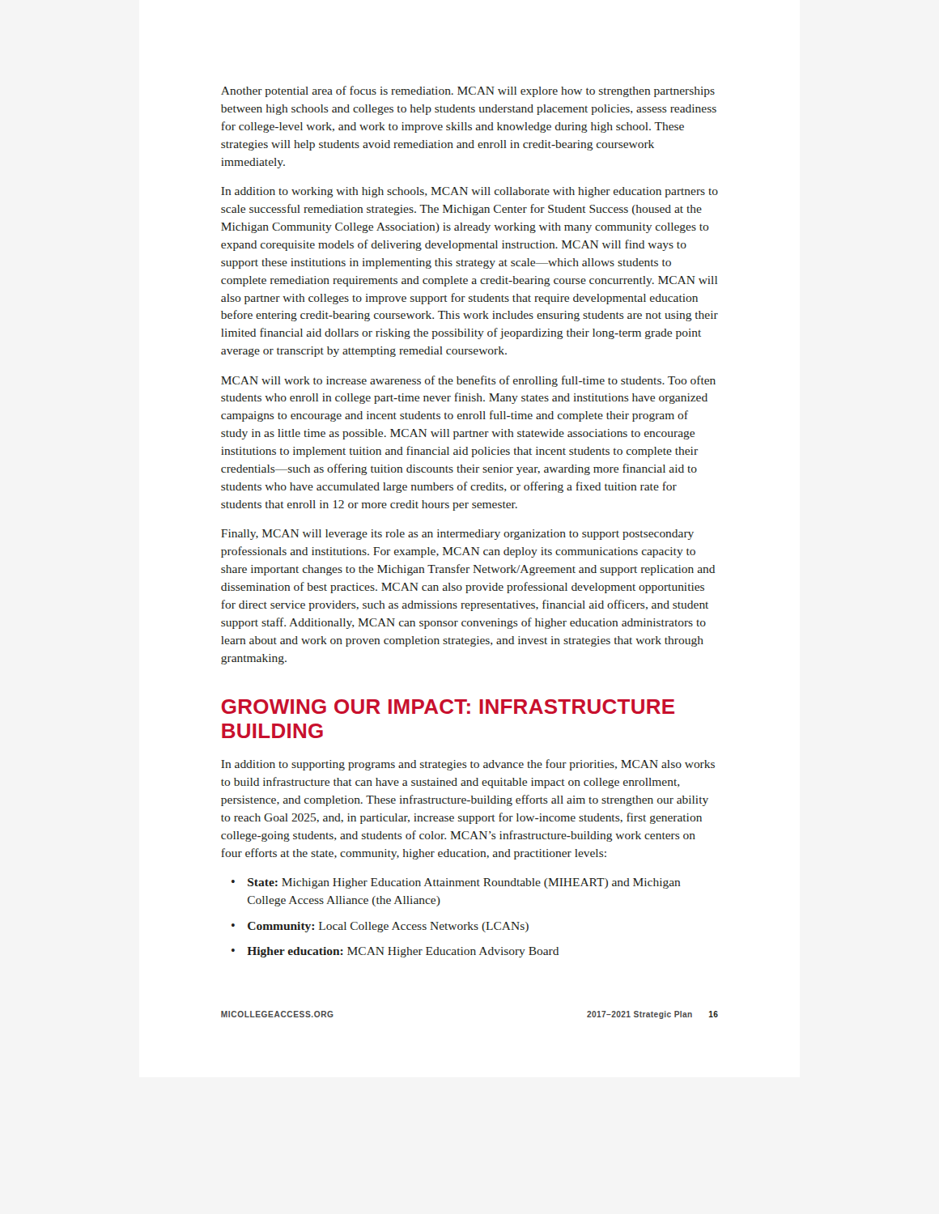Another potential area of focus is remediation. MCAN will explore how to strengthen partnerships between high schools and colleges to help students understand placement policies, assess readiness for college-level work, and work to improve skills and knowledge during high school. These strategies will help students avoid remediation and enroll in credit-bearing coursework immediately.
In addition to working with high schools, MCAN will collaborate with higher education partners to scale successful remediation strategies. The Michigan Center for Student Success (housed at the Michigan Community College Association) is already working with many community colleges to expand corequisite models of delivering developmental instruction. MCAN will find ways to support these institutions in implementing this strategy at scale—which allows students to complete remediation requirements and complete a credit-bearing course concurrently. MCAN will also partner with colleges to improve support for students that require developmental education before entering credit-bearing coursework. This work includes ensuring students are not using their limited financial aid dollars or risking the possibility of jeopardizing their long-term grade point average or transcript by attempting remedial coursework.
MCAN will work to increase awareness of the benefits of enrolling full-time to students. Too often students who enroll in college part-time never finish. Many states and institutions have organized campaigns to encourage and incent students to enroll full-time and complete their program of study in as little time as possible. MCAN will partner with statewide associations to encourage institutions to implement tuition and financial aid policies that incent students to complete their credentials—such as offering tuition discounts their senior year, awarding more financial aid to students who have accumulated large numbers of credits, or offering a fixed tuition rate for students that enroll in 12 or more credit hours per semester.
Finally, MCAN will leverage its role as an intermediary organization to support postsecondary professionals and institutions. For example, MCAN can deploy its communications capacity to share important changes to the Michigan Transfer Network/Agreement and support replication and dissemination of best practices. MCAN can also provide professional development opportunities for direct service providers, such as admissions representatives, financial aid officers, and student support staff. Additionally, MCAN can sponsor convenings of higher education administrators to learn about and work on proven completion strategies, and invest in strategies that work through grantmaking.
Growing Our Impact: Infrastructure Building
In addition to supporting programs and strategies to advance the four priorities, MCAN also works to build infrastructure that can have a sustained and equitable impact on college enrollment, persistence, and completion. These infrastructure-building efforts all aim to strengthen our ability to reach Goal 2025, and, in particular, increase support for low-income students, first generation college-going students, and students of color. MCAN’s infrastructure-building work centers on four efforts at the state, community, higher education, and practitioner levels:
State: Michigan Higher Education Attainment Roundtable (MIHEART) and Michigan College Access Alliance (the Alliance)
Community: Local College Access Networks (LCANs)
Higher education: MCAN Higher Education Advisory Board
MICOLLEGEACCESS.ORG
2017–2021 Strategic Plan 16